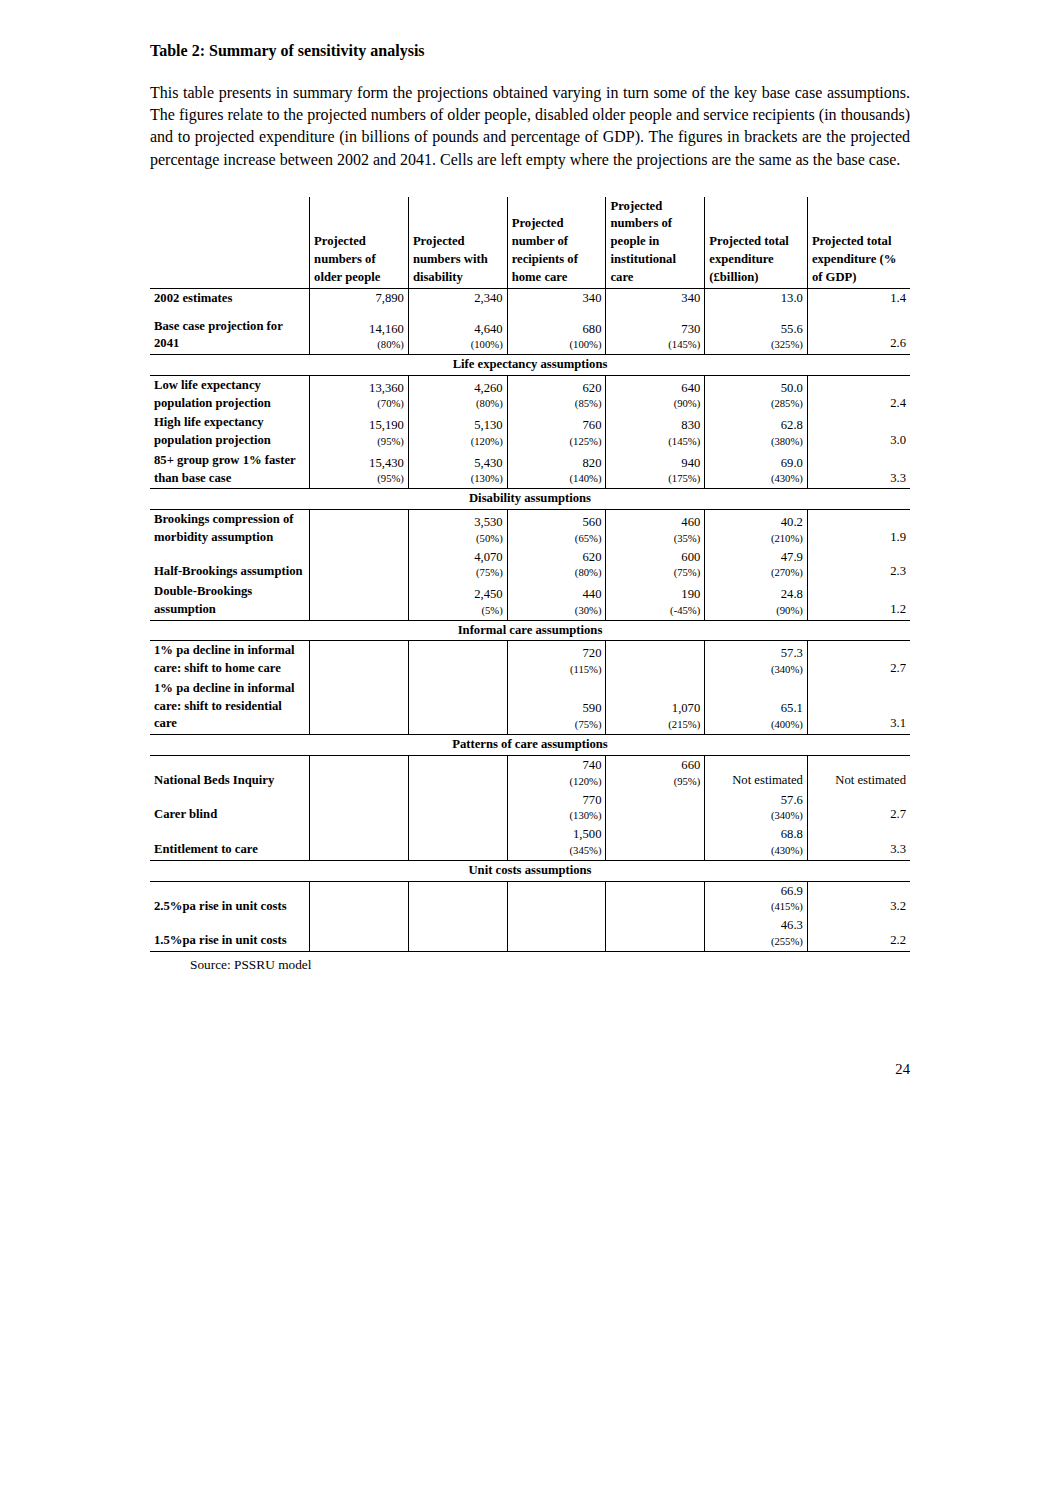Table 2: Summary of sensitivity analysis
This table presents in summary form the projections obtained varying in turn some of the key base case assumptions. The figures relate to the projected numbers of older people, disabled older people and service recipients (in thousands) and to projected expenditure (in billions of pounds and percentage of GDP). The figures in brackets are the projected percentage increase between 2002 and 2041. Cells are left empty where the projections are the same as the base case.
| | Projected numbers of older people | Projected numbers with disability | Projected number of recipients of home care | Projected numbers of people in institutional care | Projected total expenditure (£billion) | Projected total expenditure (% of GDP) |
| --- | --- | --- | --- | --- | --- | --- |
| 2002 estimates | 7,890 | 2,340 | 340 | 340 | 13.0 | 1.4 |
| Base case projection for 2041 | 14,160 (80%) | 4,640 (100%) | 680 (100%) | 730 (145%) | 55.6 (325%) | 2.6 |
| Life expectancy assumptions |
| Low life expectancy population projection | 13,360 (70%) | 4,260 (80%) | 620 (85%) | 640 (90%) | 50.0 (285%) | 2.4 |
| High life expectancy population projection | 15,190 (95%) | 5,130 (120%) | 760 (125%) | 830 (145%) | 62.8 (380%) | 3.0 |
| 85+ group grow 1% faster than base case | 15,430 (95%) | 5,430 (130%) | 820 (140%) | 940 (175%) | 69.0 (430%) | 3.3 |
| Disability assumptions |
| Brookings compression of morbidity assumption | | 3,530 (50%) | 560 (65%) | 460 (35%) | 40.2 (210%) | 1.9 |
| Half-Brookings assumption | | 4,070 (75%) | 620 (80%) | 600 (75%) | 47.9 (270%) | 2.3 |
| Double-Brookings assumption | | 2,450 (5%) | 440 (30%) | 190 (-45%) | 24.8 (90%) | 1.2 |
| Informal care assumptions |
| 1% pa decline in informal care: shift to home care | | | 720 (115%) | | 57.3 (340%) | 2.7 |
| 1% pa decline in informal care: shift to residential care | | | 590 (75%) | 1,070 (215%) | 65.1 (400%) | 3.1 |
| Patterns of care assumptions |
| National Beds Inquiry | | | 740 (120%) | 660 (95%) | Not estimated | Not estimated |
| Carer blind | | | 770 (130%) | | 57.6 (340%) | 2.7 |
| Entitlement to care | | | 1,500 (345%) | | 68.8 (430%) | 3.3 |
| Unit costs assumptions |
| 2.5%pa rise in unit costs | | | | | 66.9 (415%) | 3.2 |
| 1.5%pa rise in unit costs | | | | | 46.3 (255%) | 2.2 |
Source: PSSRU model
24